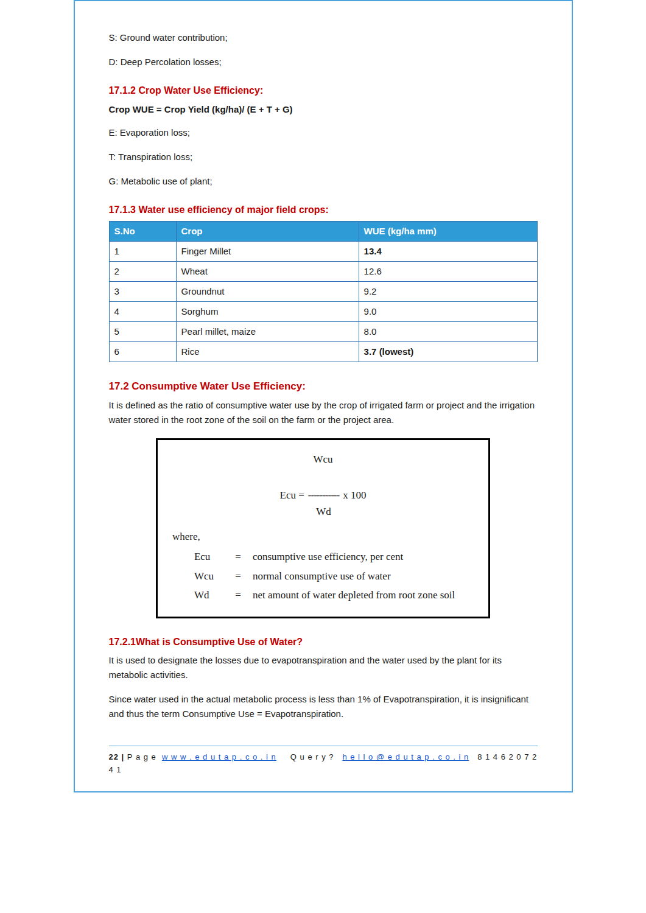S: Ground water contribution;
D: Deep Percolation losses;
17.1.2 Crop Water Use Efficiency:
Crop WUE = Crop Yield (kg/ha)/ (E + T + G)
E: Evaporation loss;
T: Transpiration loss;
G: Metabolic use of plant;
17.1.3 Water use efficiency of major field crops:
| S.No | Crop | WUE (kg/ha mm) |
| --- | --- | --- |
| 1 | Finger Millet | 13.4 |
| 2 | Wheat | 12.6 |
| 3 | Groundnut | 9.2 |
| 4 | Sorghum | 9.0 |
| 5 | Pearl millet, maize | 8.0 |
| 6 | Rice | 3.7 (lowest) |
17.2 Consumptive Water Use Efficiency:
It is defined as the ratio of consumptive water use by the crop of irrigated farm or project and the irrigation water stored in the root zone of the soil on the farm or the project area.
Wcu
Ecu = ----------- Wd x 100
where,
Ecu = consumptive use efficiency, per cent
Wcu = normal consumptive use of water
Wd = net amount of water depleted from root zone soil
17.2.1What is Consumptive Use of Water?
It is used to designate the losses due to evapotranspiration and the water used by the plant for its metabolic activities.
Since water used in the actual metabolic process is less than 1% of Evapotranspiration, it is insignificant and thus the term Consumptive Use = Evapotranspiration.
22 | P a g e w w w . e d u t a p . c o . i n Q u e r y ? h e l l o @ e d u t a p . c o . i n 8 1 4 6 2 0 7 2 4 1